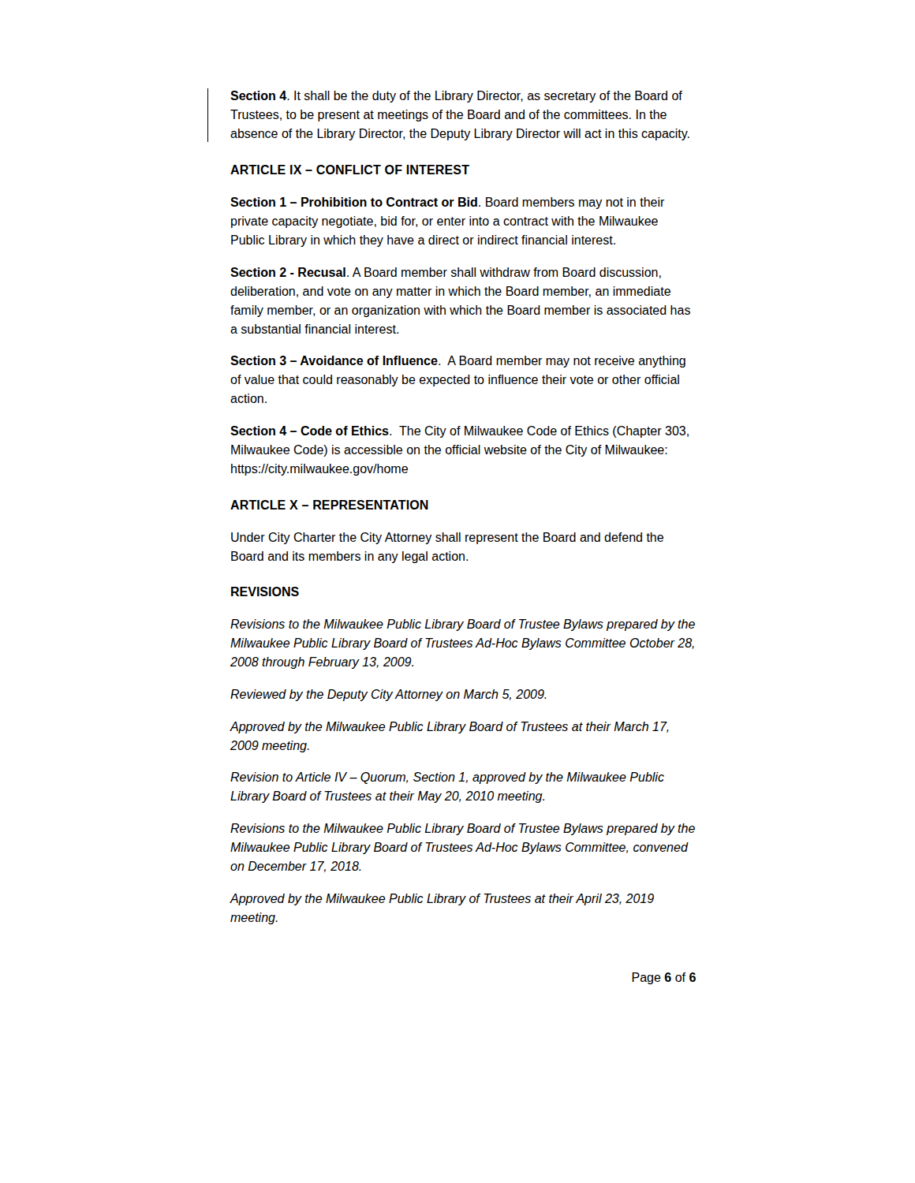Section 4. It shall be the duty of the Library Director, as secretary of the Board of Trustees, to be present at meetings of the Board and of the committees. In the absence of the Library Director, the Deputy Library Director will act in this capacity.
ARTICLE IX – CONFLICT OF INTEREST
Section 1 – Prohibition to Contract or Bid. Board members may not in their private capacity negotiate, bid for, or enter into a contract with the Milwaukee Public Library in which they have a direct or indirect financial interest.
Section 2 - Recusal. A Board member shall withdraw from Board discussion, deliberation, and vote on any matter in which the Board member, an immediate family member, or an organization with which the Board member is associated has a substantial financial interest.
Section 3 – Avoidance of Influence. A Board member may not receive anything of value that could reasonably be expected to influence their vote or other official action.
Section 4 – Code of Ethics. The City of Milwaukee Code of Ethics (Chapter 303, Milwaukee Code) is accessible on the official website of the City of Milwaukee: https://city.milwaukee.gov/home
ARTICLE X – REPRESENTATION
Under City Charter the City Attorney shall represent the Board and defend the Board and its members in any legal action.
REVISIONS
Revisions to the Milwaukee Public Library Board of Trustee Bylaws prepared by the Milwaukee Public Library Board of Trustees Ad-Hoc Bylaws Committee October 28, 2008 through February 13, 2009.
Reviewed by the Deputy City Attorney on March 5, 2009.
Approved by the Milwaukee Public Library Board of Trustees at their March 17, 2009 meeting.
Revision to Article IV – Quorum, Section 1, approved by the Milwaukee Public Library Board of Trustees at their May 20, 2010 meeting.
Revisions to the Milwaukee Public Library Board of Trustee Bylaws prepared by the Milwaukee Public Library Board of Trustees Ad-Hoc Bylaws Committee, convened on December 17, 2018.
Approved by the Milwaukee Public Library of Trustees at their April 23, 2019 meeting.
Page 6 of 6